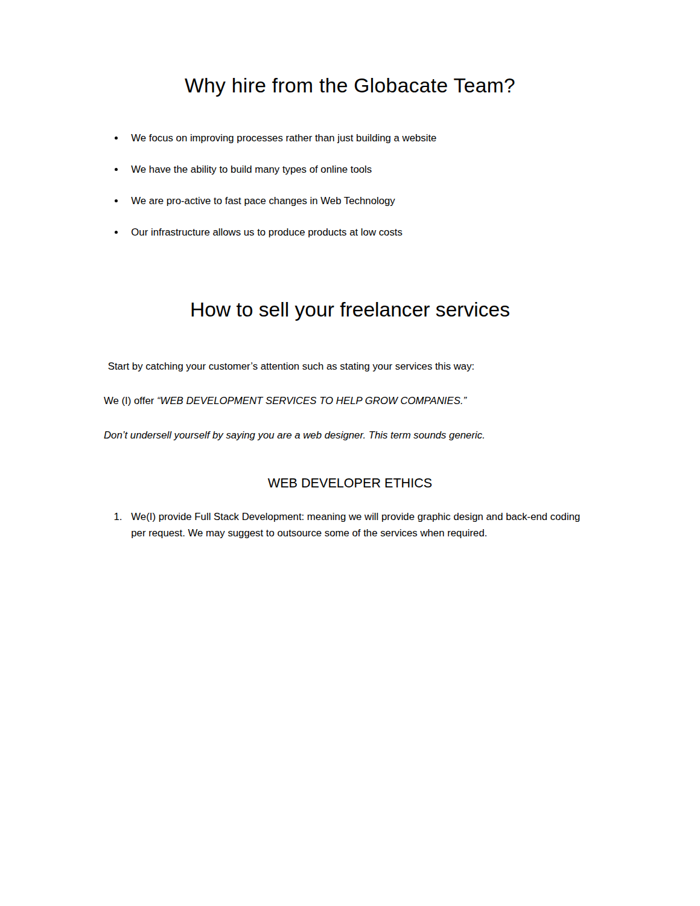Why hire from the Globacate Team?
We focus on improving processes rather than just building a website
We have the ability to build many types of online tools
We are pro-active to fast pace changes in Web Technology
Our infrastructure allows us to produce products at low costs
How to sell your freelancer services
Start by catching your customer’s attention such as stating your services this way:
We (I) offer “WEB DEVELOPMENT SERVICES TO HELP GROW COMPANIES.”
Don’t undersell yourself by saying you are a web designer. This term sounds generic.
WEB DEVELOPER ETHICS
We(I) provide Full Stack Development: meaning we will provide graphic design and back-end coding per request. We may suggest to outsource some of the services when required.